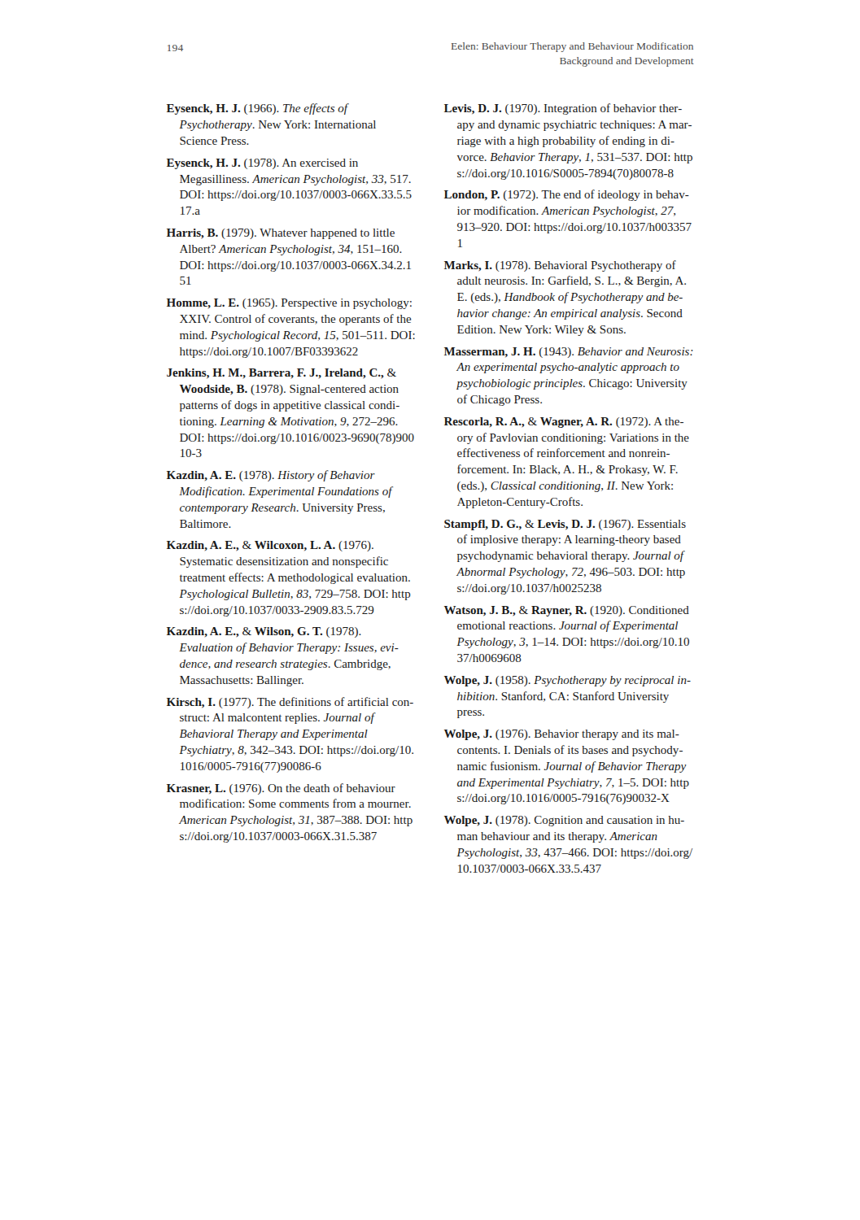194
Eelen: Behaviour Therapy and Behaviour Modification
Background and Development
Eysenck, H. J. (1966). The effects of Psychotherapy. New York: International Science Press.
Eysenck, H. J. (1978). An exercised in Megasilliness. American Psychologist, 33, 517. DOI: https://doi.org/10.1037/0003-066X.33.5.517.a
Harris, B. (1979). Whatever happened to little Albert? American Psychologist, 34, 151–160. DOI: https://doi.org/10.1037/0003-066X.34.2.151
Homme, L. E. (1965). Perspective in psychology: XXIV. Control of coverants, the operants of the mind. Psychological Record, 15, 501–511. DOI: https://doi.org/10.1007/BF03393622
Jenkins, H. M., Barrera, F. J., Ireland, C., & Woodside, B. (1978). Signal-centered action patterns of dogs in appetitive classical conditioning. Learning & Motivation, 9, 272–296. DOI: https://doi.org/10.1016/0023-9690(78)90010-3
Kazdin, A. E. (1978). History of Behavior Modification. Experimental Foundations of contemporary Research. University Press, Baltimore.
Kazdin, A. E., & Wilcoxon, L. A. (1976). Systematic desensitization and nonspecific treatment effects: A methodological evaluation. Psychological Bulletin, 83, 729–758. DOI: https://doi.org/10.1037/0033-2909.83.5.729
Kazdin, A. E., & Wilson, G. T. (1978). Evaluation of Behavior Therapy: Issues, evidence, and research strategies. Cambridge, Massachusetts: Ballinger.
Kirsch, I. (1977). The definitions of artificial construct: Al malcontent replies. Journal of Behavioral Therapy and Experimental Psychiatry, 8, 342–343. DOI: https://doi.org/10.1016/0005-7916(77)90086-6
Krasner, L. (1976). On the death of behaviour modification: Some comments from a mourner. American Psychologist, 31, 387–388. DOI: https://doi.org/10.1037/0003-066X.31.5.387
Levis, D. J. (1970). Integration of behavior therapy and dynamic psychiatric techniques: A marriage with a high probability of ending in divorce. Behavior Therapy, 1, 531–537. DOI: https://doi.org/10.1016/S0005-7894(70)80078-8
London, P. (1972). The end of ideology in behavior modification. American Psychologist, 27, 913–920. DOI: https://doi.org/10.1037/h0033571
Marks, I. (1978). Behavioral Psychotherapy of adult neurosis. In: Garfield, S. L., & Bergin, A. E. (eds.), Handbook of Psychotherapy and behavior change: An empirical analysis. Second Edition. New York: Wiley & Sons.
Masserman, J. H. (1943). Behavior and Neurosis: An experimental psycho-analytic approach to psychobiologic principles. Chicago: University of Chicago Press.
Rescorla, R. A., & Wagner, A. R. (1972). A theory of Pavlovian conditioning: Variations in the effectiveness of reinforcement and nonreinforcement. In: Black, A. H., & Prokasy, W. F. (eds.), Classical conditioning, II. New York: Appleton-Century-Crofts.
Stampfl, D. G., & Levis, D. J. (1967). Essentials of implosive therapy: A learning-theory based psychodynamic behavioral therapy. Journal of Abnormal Psychology, 72, 496–503. DOI: https://doi.org/10.1037/h0025238
Watson, J. B., & Rayner, R. (1920). Conditioned emotional reactions. Journal of Experimental Psychology, 3, 1–14. DOI: https://doi.org/10.1037/h0069608
Wolpe, J. (1958). Psychotherapy by reciprocal inhibition. Stanford, CA: Stanford University press.
Wolpe, J. (1976). Behavior therapy and its malcontents. I. Denials of its bases and psychodynamic fusionism. Journal of Behavior Therapy and Experimental Psychiatry, 7, 1–5. DOI: https://doi.org/10.1016/0005-7916(76)90032-X
Wolpe, J. (1978). Cognition and causation in human behaviour and its therapy. American Psychologist, 33, 437–466. DOI: https://doi.org/10.1037/0003-066X.33.5.437